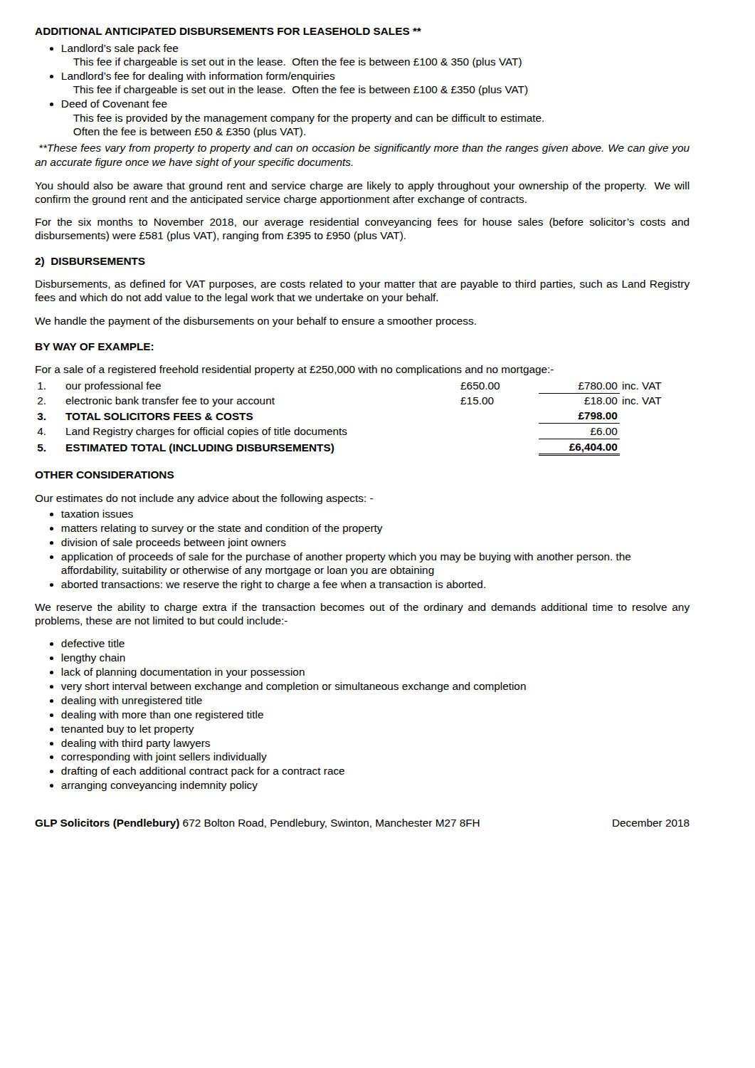Additional Anticipated Disbursements for Leasehold Sales **
Landlord’s sale pack fee
This fee if chargeable is set out in the lease. Often the fee is between £100 & 350 (plus VAT)
Landlord’s fee for dealing with information form/enquiries
This fee if chargeable is set out in the lease. Often the fee is between £100 & £350 (plus VAT)
Deed of Covenant fee
This fee is provided by the management company for the property and can be difficult to estimate.
Often the fee is between £50 & £350 (plus VAT).
**These fees vary from property to property and can on occasion be significantly more than the ranges given above. We can give you an accurate figure once we have sight of your specific documents.
You should also be aware that ground rent and service charge are likely to apply throughout your ownership of the property. We will confirm the ground rent and the anticipated service charge apportionment after exchange of contracts.
For the six months to November 2018, our average residential conveyancing fees for house sales (before solicitor’s costs and disbursements) were £581 (plus VAT), ranging from £395 to £950 (plus VAT).
2) DISBURSEMENTS
Disbursements, as defined for VAT purposes, are costs related to your matter that are payable to third parties, such as Land Registry fees and which do not add value to the legal work that we undertake on your behalf.
We handle the payment of the disbursements on your behalf to ensure a smoother process.
BY WAY OF EXAMPLE:
For a sale of a registered freehold residential property at £250,000 with no complications and no mortgage:-
| 1. | our professional fee | £650.00 | £780.00 | inc. VAT |
| 2. | electronic bank transfer fee to your account | £15.00 | £18.00 | inc. VAT |
| 3. | TOTAL SOLICITORS FEES & COSTS | | £798.00 | |
| 4. | Land Registry charges for official copies of title documents | | £6.00 | |
| 5. | ESTIMATED TOTAL (INCLUDING DISBURSEMENTS) | | £6,404.00 | |
OTHER CONSIDERATIONS
Our estimates do not include any advice about the following aspects: -
taxation issues
matters relating to survey or the state and condition of the property
division of sale proceeds between joint owners
application of proceeds of sale for the purchase of another property which you may be buying with another person. the affordability, suitability or otherwise of any mortgage or loan you are obtaining
aborted transactions: we reserve the right to charge a fee when a transaction is aborted.
We reserve the ability to charge extra if the transaction becomes out of the ordinary and demands additional time to resolve any problems, these are not limited to but could include:-
defective title
lengthy chain
lack of planning documentation in your possession
very short interval between exchange and completion or simultaneous exchange and completion
dealing with unregistered title
dealing with more than one registered title
tenanted buy to let property
dealing with third party lawyers
corresponding with joint sellers individually
drafting of each additional contract pack for a contract race
arranging conveyancing indemnity policy
GLP Solicitors (Pendlebury) 672 Bolton Road, Pendlebury, Swinton, Manchester M27 8FH
December 2018